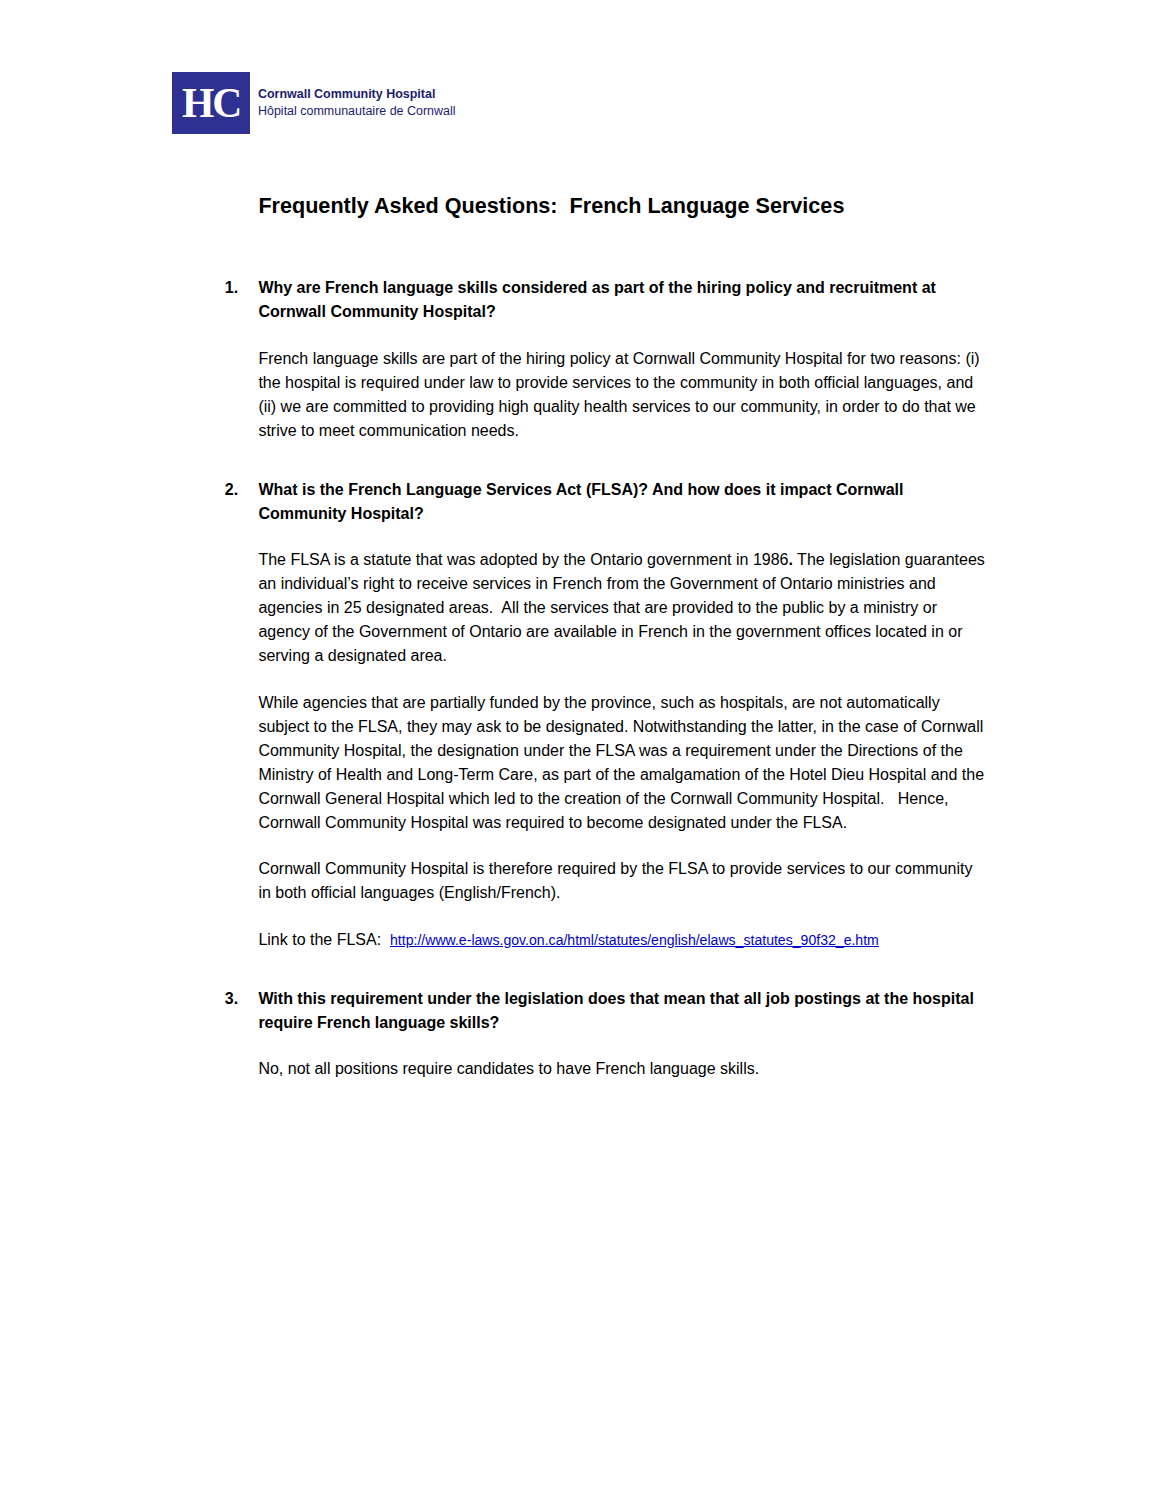HC
Cornwall Community Hospital Hôpital communautaire de Cornwall
Frequently Asked Questions: French Language Services
Why are French language skills considered as part of the hiring policy and recruitment at Cornwall Community Hospital?
French language skills are part of the hiring policy at Cornwall Community Hospital for two reasons: (i) the hospital is required under law to provide services to the community in both official languages, and (ii) we are committed to providing high quality health services to our community, in order to do that we strive to meet communication needs.
What is the French Language Services Act (FLSA)? And how does it impact Cornwall Community Hospital?
The FLSA is a statute that was adopted by the Ontario government in 1986. The legislation guarantees an individual’s right to receive services in French from the Government of Ontario ministries and agencies in 25 designated areas. All the services that are provided to the public by a ministry or agency of the Government of Ontario are available in French in the government offices located in or serving a designated area.
While agencies that are partially funded by the province, such as hospitals, are not automatically subject to the FLSA, they may ask to be designated. Notwithstanding the latter, in the case of Cornwall Community Hospital, the designation under the FLSA was a requirement under the Directions of the Ministry of Health and Long-Term Care, as part of the amalgamation of the Hotel Dieu Hospital and the Cornwall General Hospital which led to the creation of the Cornwall Community Hospital. Hence, Cornwall Community Hospital was required to become designated under the FLSA.
Cornwall Community Hospital is therefore required by the FLSA to provide services to our community in both official languages (English/French).
Link to the FLSA: http://www.e-laws.gov.on.ca/html/statutes/english/elaws_statutes_90f32_e.htm
With this requirement under the legislation does that mean that all job postings at the hospital require French language skills?
No, not all positions require candidates to have French language skills.